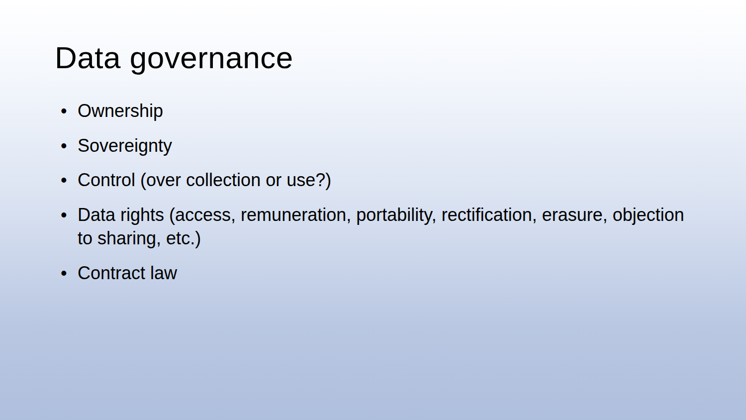Data governance
Ownership
Sovereignty
Control (over collection or use?)
Data rights (access, remuneration, portability, rectification, erasure, objection to sharing, etc.)
Contract law